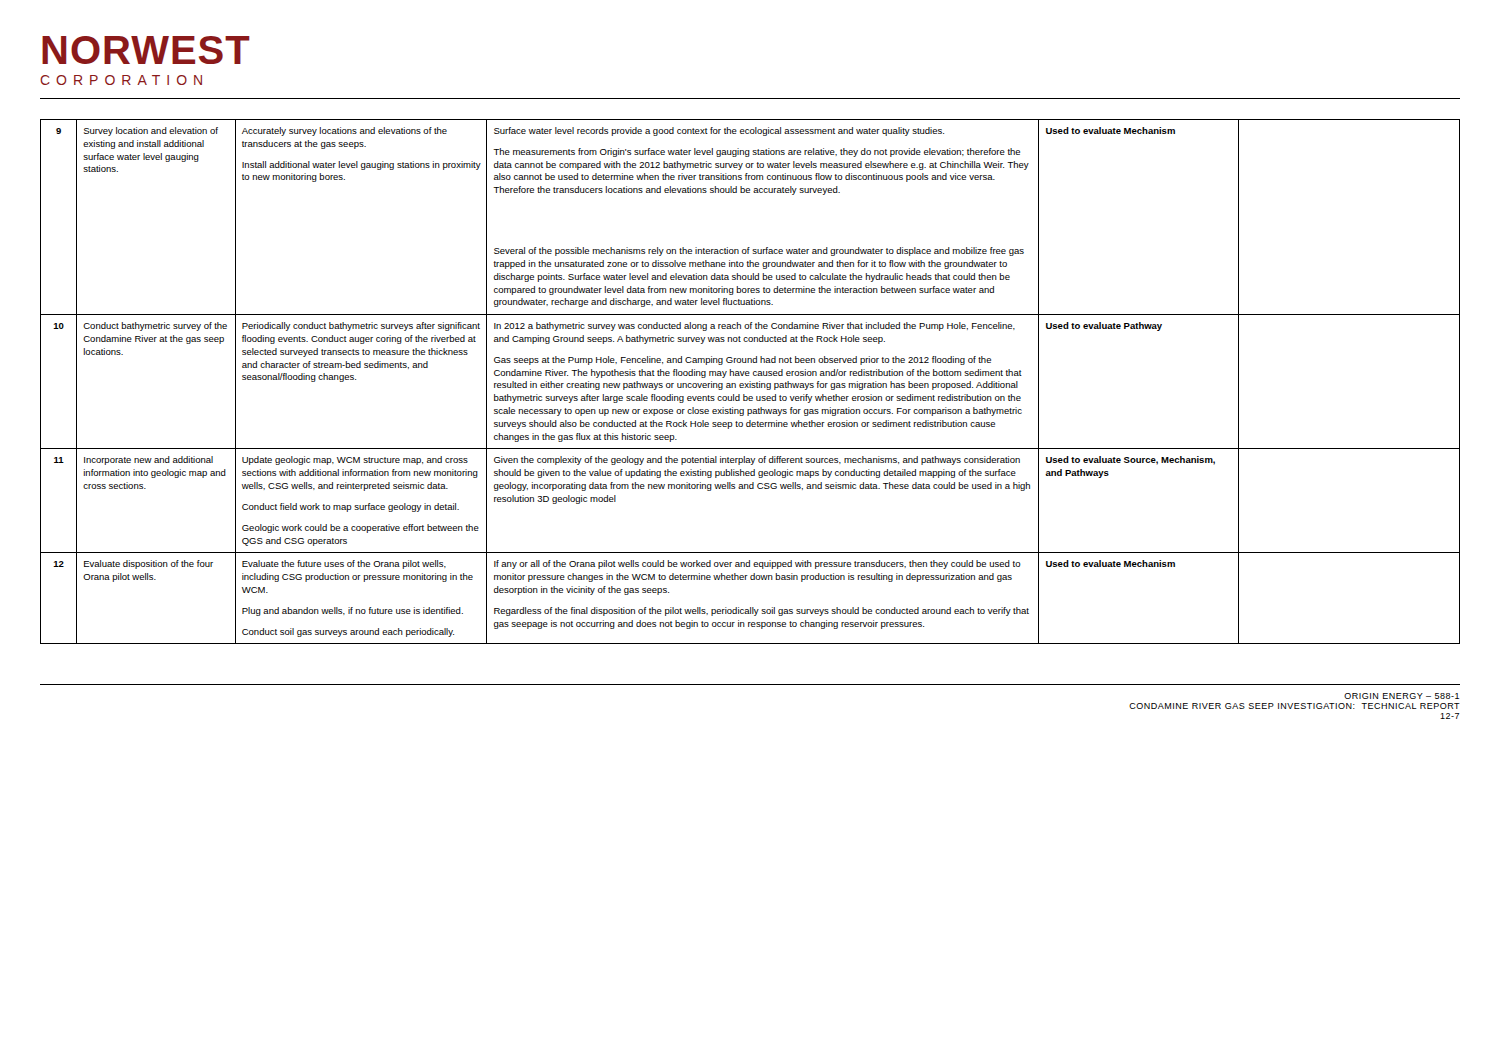NORWEST
CORPORATION
| 9 | Survey location and elevation of existing and install additional surface water level gauging stations. | Accurately survey locations and elevations of the transducers at the gas seeps. Install additional water level gauging stations in proximity to new monitoring bores. | Surface water level records provide a good context for the ecological assessment and water quality studies. The measurements from Origin's surface water level gauging stations are relative, they do not provide elevation; therefore the data cannot be compared with the 2012 bathymetric survey or to water levels measured elsewhere e.g. at Chinchilla Weir. They also cannot be used to determine when the river transitions from continuous flow to discontinuous pools and vice versa. Therefore the transducers locations and elevations should be accurately surveyed. Several of the possible mechanisms rely on the interaction of surface water and groundwater to displace and mobilize free gas trapped in the unsaturated zone or to dissolve methane into the groundwater and then for it to flow with the groundwater to discharge points. Surface water level and elevation data should be used to calculate the hydraulic heads that could then be compared to groundwater level data from new monitoring bores to determine the interaction between surface water and groundwater, recharge and discharge, and water level fluctuations. | Used to evaluate Mechanism | |
| 10 | Conduct bathymetric survey of the Condamine River at the gas seep locations. | Periodically conduct bathymetric surveys after significant flooding events. Conduct auger coring of the riverbed at selected surveyed transects to measure the thickness and character of stream-bed sediments, and seasonal/flooding changes. | In 2012 a bathymetric survey was conducted along a reach of the Condamine River that included the Pump Hole, Fenceline, and Camping Ground seeps. A bathymetric survey was not conducted at the Rock Hole seep. Gas seeps at the Pump Hole, Fenceline, and Camping Ground had not been observed prior to the 2012 flooding of the Condamine River. The hypothesis that the flooding may have caused erosion and/or redistribution of the bottom sediment that resulted in either creating new pathways or uncovering an existing pathways for gas migration has been proposed. Additional bathymetric surveys after large scale flooding events could be used to verify whether erosion or sediment redistribution on the scale necessary to open up new or expose or close existing pathways for gas migration occurs. For comparison a bathymetric surveys should also be conducted at the Rock Hole seep to determine whether erosion or sediment redistribution cause changes in the gas flux at this historic seep. | Used to evaluate Pathway | |
| 11 | Incorporate new and additional information into geologic map and cross sections. | Update geologic map, WCM structure map, and cross sections with additional information from new monitoring wells, CSG wells, and reinterpreted seismic data. Conduct field work to map surface geology in detail. Geologic work could be a cooperative effort between the QGS and CSG operators | Given the complexity of the geology and the potential interplay of different sources, mechanisms, and pathways consideration should be given to the value of updating the existing published geologic maps by conducting detailed mapping of the surface geology, incorporating data from the new monitoring wells and CSG wells, and seismic data. These data could be used in a high resolution 3D geologic model | Used to evaluate Source, Mechanism, and Pathways | |
| 12 | Evaluate disposition of the four Orana pilot wells. | Evaluate the future uses of the Orana pilot wells, including CSG production or pressure monitoring in the WCM. Plug and abandon wells, if no future use is identified. Conduct soil gas surveys around each periodically. | If any or all of the Orana pilot wells could be worked over and equipped with pressure transducers, then they could be used to monitor pressure changes in the WCM to determine whether down basin production is resulting in depressurization and gas desorption in the vicinity of the gas seeps. Regardless of the final disposition of the pilot wells, periodically soil gas surveys should be conducted around each to verify that gas seepage is not occurring and does not begin to occur in response to changing reservoir pressures. | Used to evaluate Mechanism | |
Origin Energy – 588-1
Condamine River Gas Seep Investigation: Technical Report
12-7